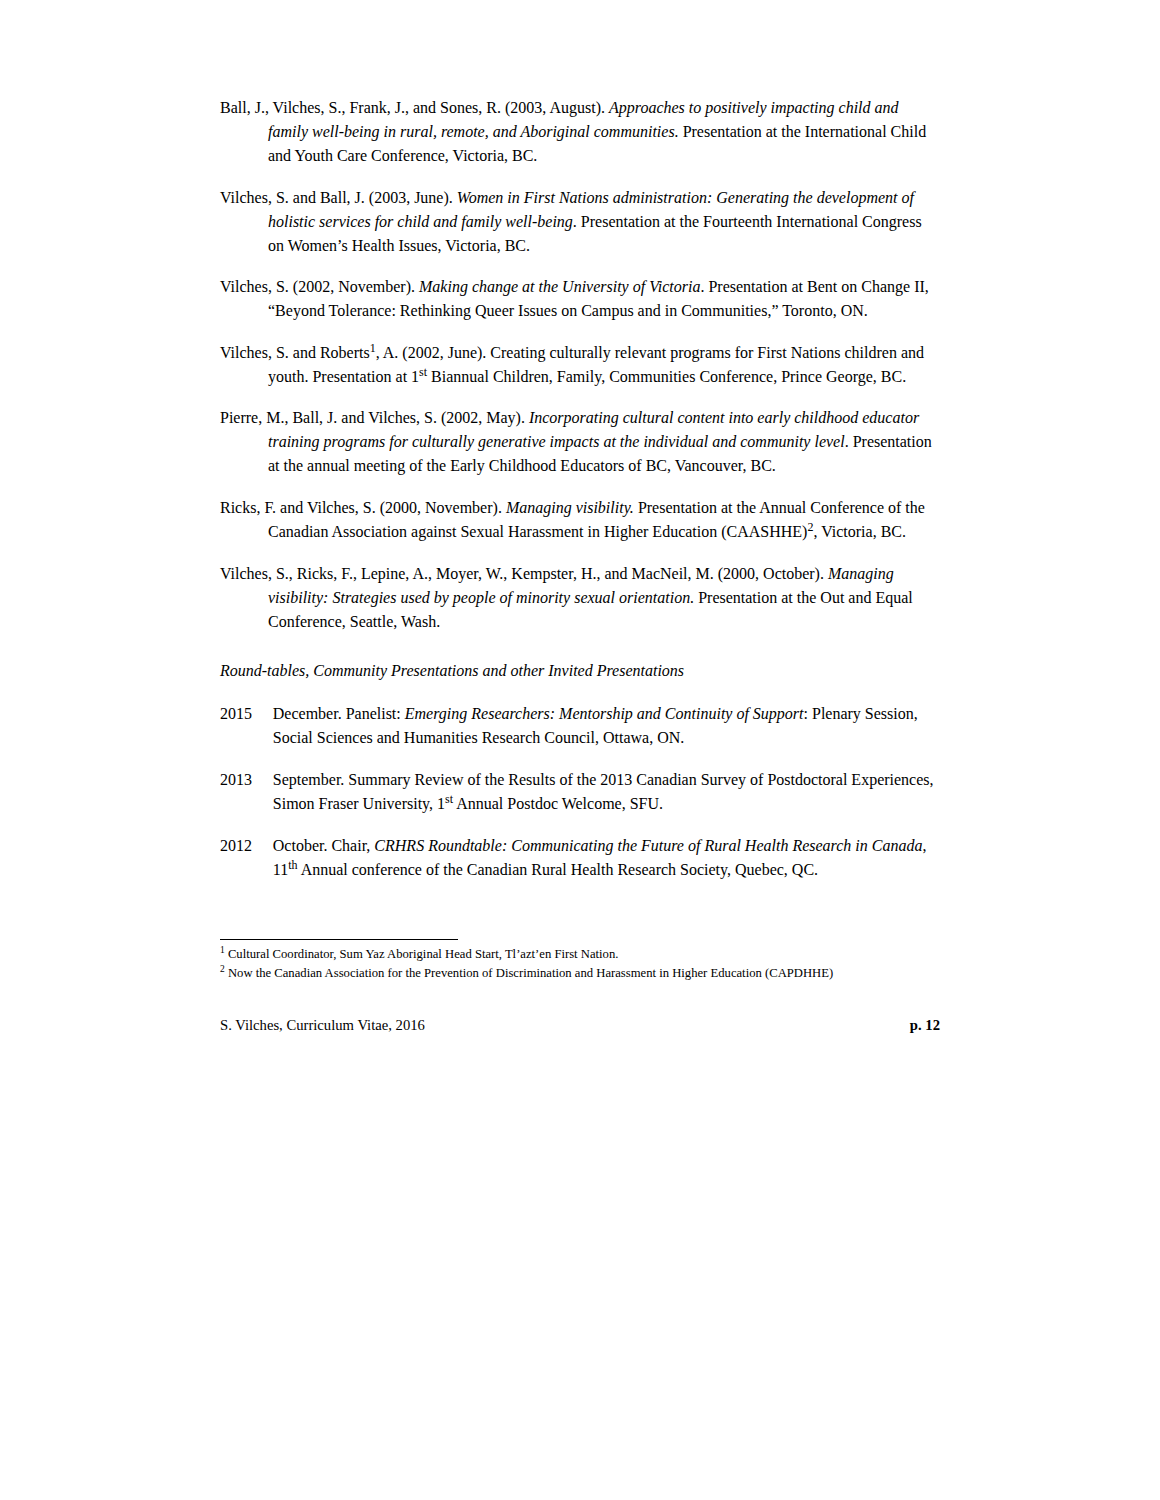Ball, J., Vilches, S., Frank, J., and Sones, R. (2003, August). Approaches to positively impacting child and family well-being in rural, remote, and Aboriginal communities. Presentation at the International Child and Youth Care Conference, Victoria, BC.
Vilches, S. and Ball, J. (2003, June). Women in First Nations administration: Generating the development of holistic services for child and family well-being. Presentation at the Fourteenth International Congress on Women’s Health Issues, Victoria, BC.
Vilches, S. (2002, November). Making change at the University of Victoria. Presentation at Bent on Change II, “Beyond Tolerance: Rethinking Queer Issues on Campus and in Communities,” Toronto, ON.
Vilches, S. and Roberts1, A. (2002, June). Creating culturally relevant programs for First Nations children and youth. Presentation at 1st Biannual Children, Family, Communities Conference, Prince George, BC.
Pierre, M., Ball, J. and Vilches, S. (2002, May). Incorporating cultural content into early childhood educator training programs for culturally generative impacts at the individual and community level. Presentation at the annual meeting of the Early Childhood Educators of BC, Vancouver, BC.
Ricks, F. and Vilches, S. (2000, November). Managing visibility. Presentation at the Annual Conference of the Canadian Association against Sexual Harassment in Higher Education (CAASHHE)2, Victoria, BC.
Vilches, S., Ricks, F., Lepine, A., Moyer, W., Kempster, H., and MacNeil, M. (2000, October). Managing visibility: Strategies used by people of minority sexual orientation. Presentation at the Out and Equal Conference, Seattle, Wash.
Round-tables, Community Presentations and other Invited Presentations
| 2015 | December. Panelist: Emerging Researchers: Mentorship and Continuity of Support : Plenary Session, Social Sciences and Humanities Research Council, Ottawa, ON. |
| 2013 | September. Summary Review of the Results of the 2013 Canadian Survey of Postdoctoral Experiences, Simon Fraser University, 1 st Annual Postdoc Welcome, SFU. |
| 2012 | October. Chair, CRHRS Roundtable: Communicating the Future of Rural Health Research in Canada , 11 th Annual conference of the Canadian Rural Health Research Society, Quebec, QC. |
1 Cultural Coordinator, Sum Yaz Aboriginal Head Start, Tl’azt’en First Nation.
2 Now the Canadian Association for the Prevention of Discrimination and Harassment in Higher Education (CAPDHHE)
S. Vilches, Curriculum Vitae, 2016 p. 12